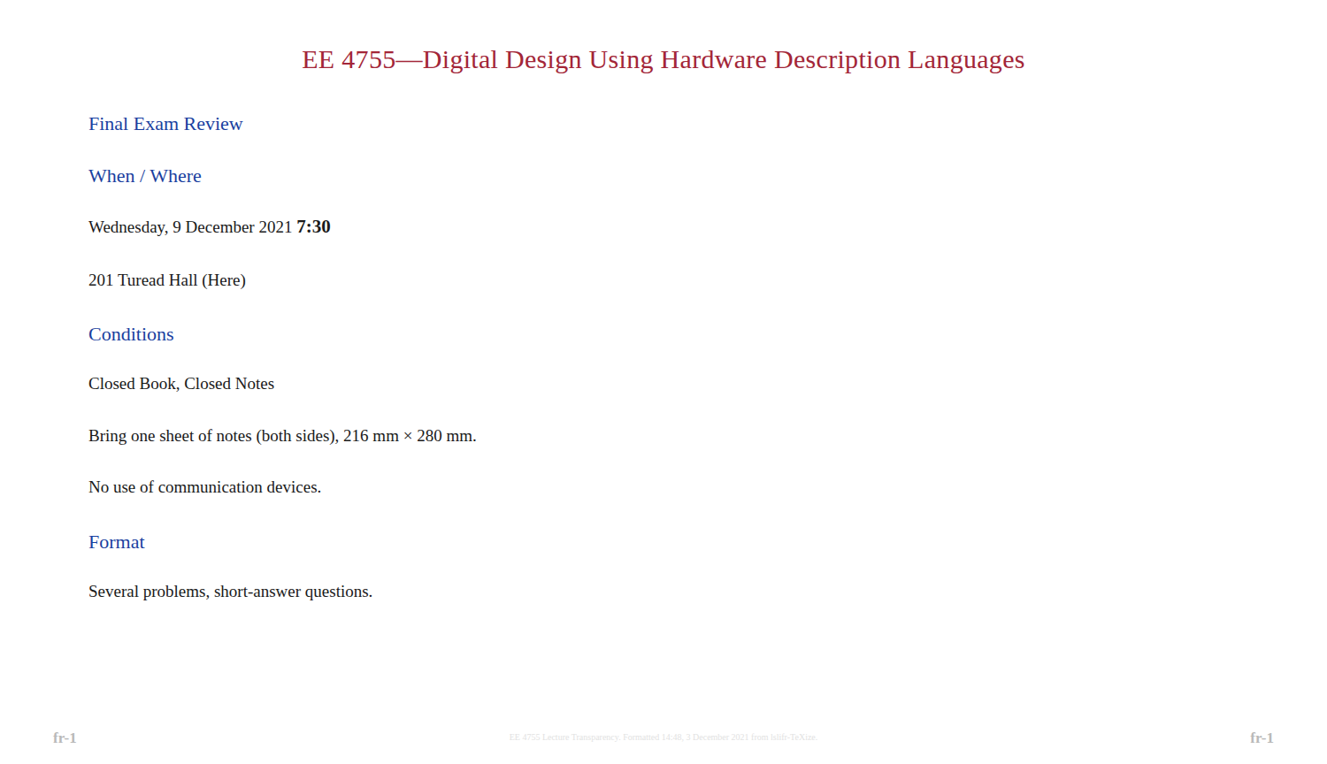EE 4755—Digital Design Using Hardware Description Languages
Final Exam Review
When / Where
Wednesday, 9 December 2021 7:30
201 Turead Hall (Here)
Conditions
Closed Book, Closed Notes
Bring one sheet of notes (both sides), 216 mm × 280 mm.
No use of communication devices.
Format
Several problems, short-answer questions.
fr-1
EE 4755 Lecture Transparency. Formatted 14:48, 3 December 2021 from lslifr-TeXize.
fr-1